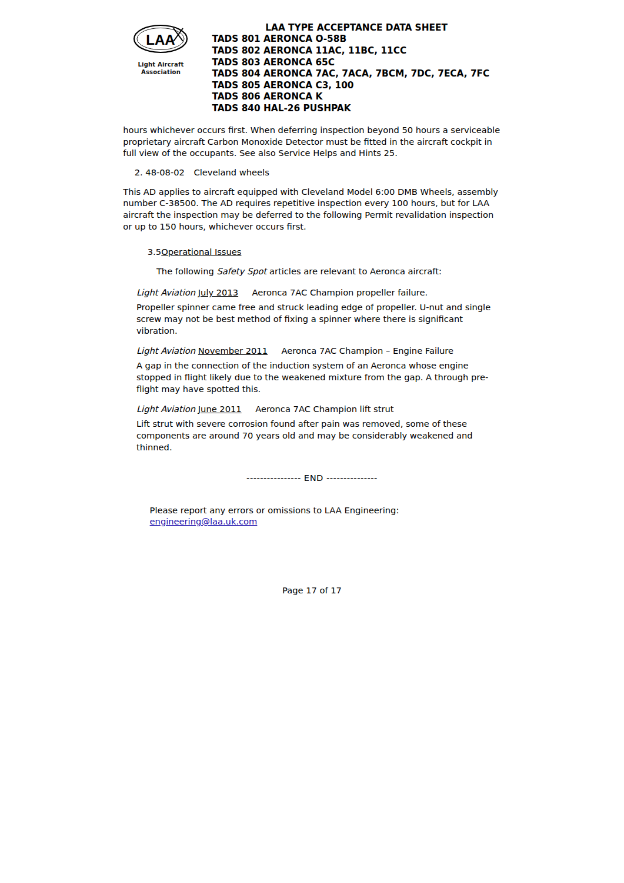LAA
Light Aircraft Association
LAA TYPE ACCEPTANCE DATA SHEET
TADS 801 AERONCA O-58B
TADS 802 AERONCA 11AC, 11BC, 11CC
TADS 803 AERONCA 65C
TADS 804 AERONCA 7AC, 7ACA, 7BCM, 7DC, 7ECA, 7FC
TADS 805 AERONCA C3, 100
TADS 806 AERONCA K
TADS 840 HAL-26 PUSHPAK
hours whichever occurs first. When deferring inspection beyond 50 hours a serviceable proprietary aircraft Carbon Monoxide Detector must be fitted in the aircraft cockpit in full view of the occupants. See also Service Helps and Hints 25.
48-08-02 Cleveland wheels
This AD applies to aircraft equipped with Cleveland Model 6:00 DMB Wheels, assembly number C-38500. The AD requires repetitive inspection every 100 hours, but for LAA aircraft the inspection may be deferred to the following Permit revalidation inspection or up to 150 hours, whichever occurs first.
3.5 Operational Issues
The following Safety Spot articles are relevant to Aeronca aircraft:
Light Aviation July 2013 Aeronca 7AC Champion propeller failure.
Propeller spinner came free and struck leading edge of propeller. U-nut and single screw may not be best method of fixing a spinner where there is significant vibration.
Light Aviation November 2011 Aeronca 7AC Champion – Engine Failure
A gap in the connection of the induction system of an Aeronca whose engine stopped in flight likely due to the weakened mixture from the gap. A through pre-flight may have spotted this.
Light Aviation June 2011 Aeronca 7AC Champion lift strut
Lift strut with severe corrosion found after pain was removed, some of these components are around 70 years old and may be considerably weakened and thinned.
---------------- END ---------------
Please report any errors or omissions to LAA Engineering: engineering@laa.uk.com
Page 17 of 17